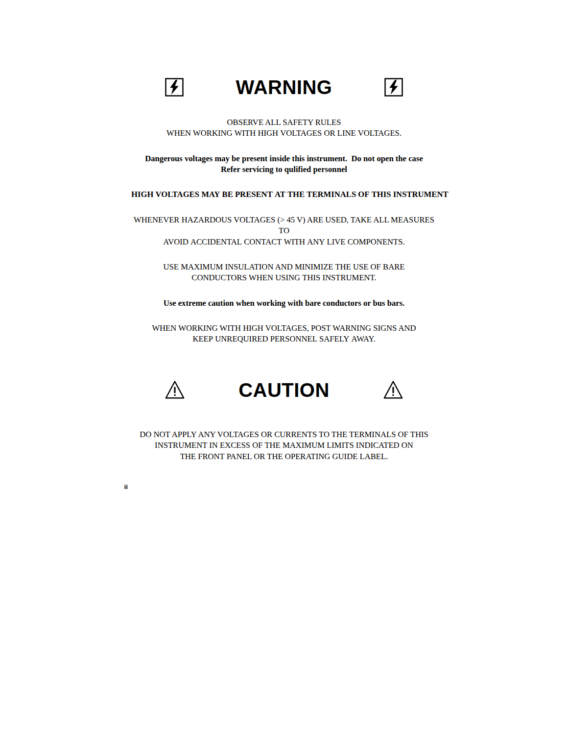WARNING
OBSERVE ALL SAFETY RULES
WHEN WORKING WITH HIGH VOLTAGES OR LINE VOLTAGES.
Dangerous voltages may be present inside this instrument. Do not open the case
Refer servicing to qulified personnel
HIGH VOLTAGES MAY BE PRESENT AT THE TERMINALS OF THIS INSTRUMENT
WHENEVER HAZARDOUS VOLTAGES (> 45 V) ARE USED, TAKE ALL MEASURES TO
AVOID ACCIDENTAL CONTACT WITH ANY LIVE COMPONENTS.
USE MAXIMUM INSULATION AND MINIMIZE THE USE OF BARE
CONDUCTORS WHEN USING THIS INSTRUMENT.
Use extreme caution when working with bare conductors or bus bars.
WHEN WORKING WITH HIGH VOLTAGES, POST WARNING SIGNS AND
KEEP UNREQUIRED PERSONNEL SAFELY AWAY.
CAUTION
DO NOT APPLY ANY VOLTAGES OR CURRENTS TO THE TERMINALS OF THIS
INSTRUMENT IN EXCESS OF THE MAXIMUM LIMITS INDICATED ON
THE FRONT PANEL OR THE OPERATING GUIDE LABEL.
ii